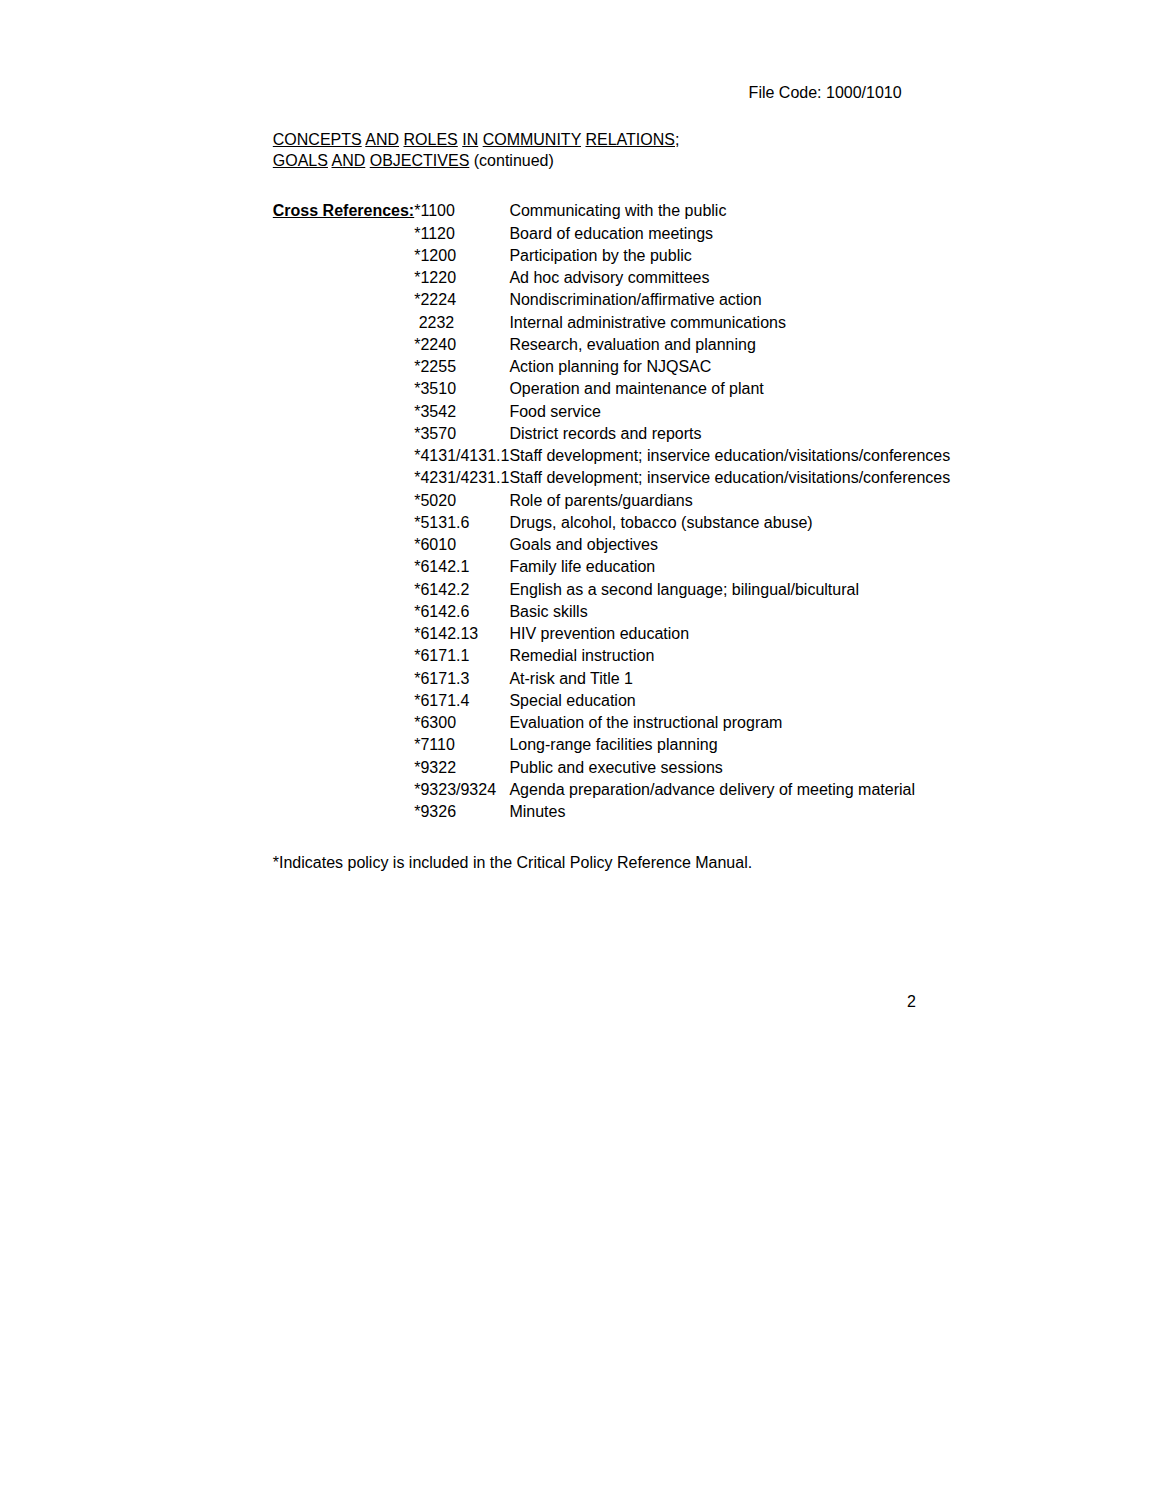File Code: 1000/1010
CONCEPTS AND ROLES IN COMMUNITY RELATIONS;
GOALS AND OBJECTIVES (continued)
| Cross References: | *1100 | Communicating with the public |
| | *1120 | Board of education meetings |
| | *1200 | Participation by the public |
| | *1220 | Ad hoc advisory committees |
| | *2224 | Nondiscrimination/affirmative action |
| | 2232 | Internal administrative communications |
| | *2240 | Research, evaluation and planning |
| | *2255 | Action planning for NJQSAC |
| | *3510 | Operation and maintenance of plant |
| | *3542 | Food service |
| | *3570 | District records and reports |
| | *4131/4131.1 | Staff development; inservice education/visitations/conferences |
| | *4231/4231.1 | Staff development; inservice education/visitations/conferences |
| | *5020 | Role of parents/guardians |
| | *5131.6 | Drugs, alcohol, tobacco (substance abuse) |
| | *6010 | Goals and objectives |
| | *6142.1 | Family life education |
| | *6142.2 | English as a second language; bilingual/bicultural |
| | *6142.6 | Basic skills |
| | *6142.13 | HIV prevention education |
| | *6171.1 | Remedial instruction |
| | *6171.3 | At-risk and Title 1 |
| | *6171.4 | Special education |
| | *6300 | Evaluation of the instructional program |
| | *7110 | Long-range facilities planning |
| | *9322 | Public and executive sessions |
| | *9323/9324 | Agenda preparation/advance delivery of meeting material |
| | *9326 | Minutes |
*Indicates policy is included in the Critical Policy Reference Manual.
2